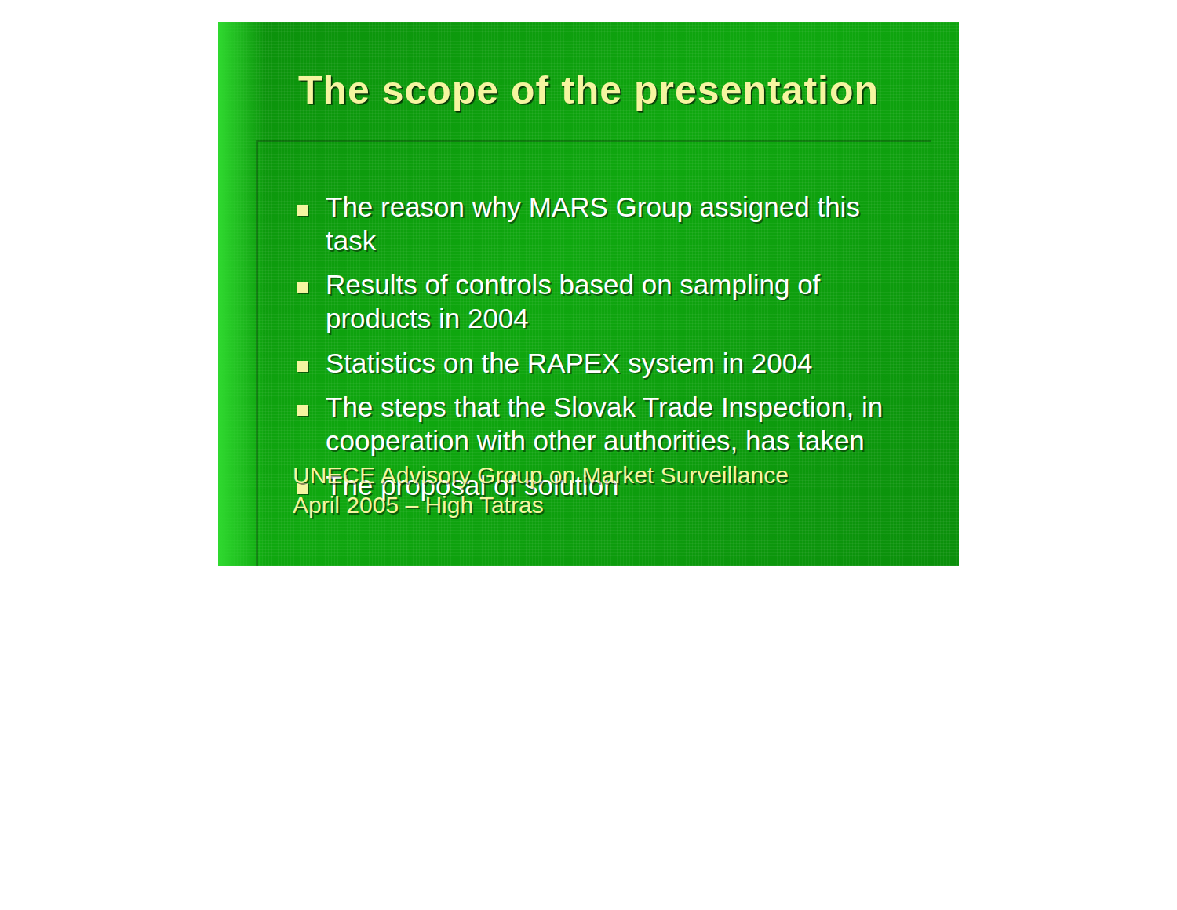The scope of the presentation
The reason why MARS Group assigned this task
Results of controls based on sampling of products in 2004
Statistics on the RAPEX system in 2004
The steps that the Slovak Trade Inspection, in cooperation with other authorities, has taken
The proposal of solution
UNECE Advisory Group on Market Surveillance
April 2005 – High Tatras